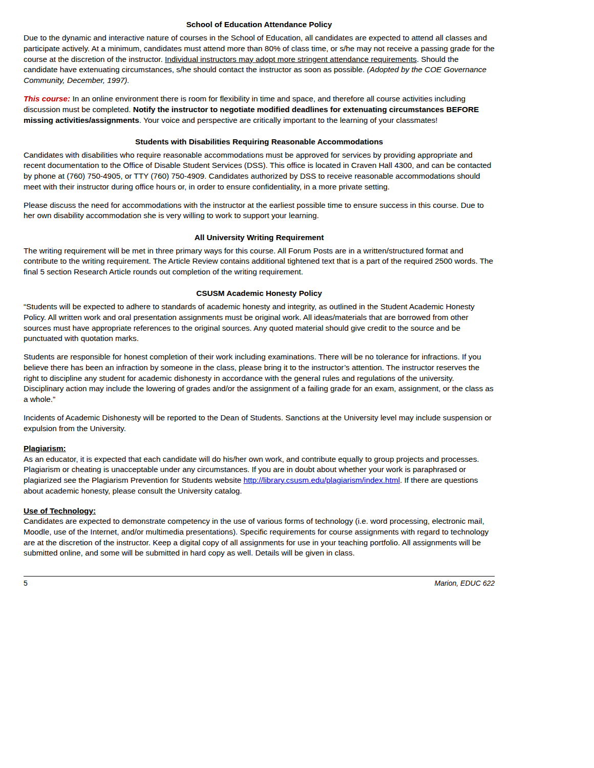School of Education Attendance Policy
Due to the dynamic and interactive nature of courses in the School of Education, all candidates are expected to attend all classes and participate actively. At a minimum, candidates must attend more than 80% of class time, or s/he may not receive a passing grade for the course at the discretion of the instructor. Individual instructors may adopt more stringent attendance requirements. Should the candidate have extenuating circumstances, s/he should contact the instructor as soon as possible. (Adopted by the COE Governance Community, December, 1997).
This course: In an online environment there is room for flexibility in time and space, and therefore all course activities including discussion must be completed. Notify the instructor to negotiate modified deadlines for extenuating circumstances BEFORE missing activities/assignments. Your voice and perspective are critically important to the learning of your classmates!
Students with Disabilities Requiring Reasonable Accommodations
Candidates with disabilities who require reasonable accommodations must be approved for services by providing appropriate and recent documentation to the Office of Disable Student Services (DSS). This office is located in Craven Hall 4300, and can be contacted by phone at (760) 750-4905, or TTY (760) 750-4909. Candidates authorized by DSS to receive reasonable accommodations should meet with their instructor during office hours or, in order to ensure confidentiality, in a more private setting.
Please discuss the need for accommodations with the instructor at the earliest possible time to ensure success in this course. Due to her own disability accommodation she is very willing to work to support your learning.
All University Writing Requirement
The writing requirement will be met in three primary ways for this course. All Forum Posts are in a written/structured format and contribute to the writing requirement. The Article Review contains additional tightened text that is a part of the required 2500 words. The final 5 section Research Article rounds out completion of the writing requirement.
CSUSM Academic Honesty Policy
“Students will be expected to adhere to standards of academic honesty and integrity, as outlined in the Student Academic Honesty Policy. All written work and oral presentation assignments must be original work. All ideas/materials that are borrowed from other sources must have appropriate references to the original sources. Any quoted material should give credit to the source and be punctuated with quotation marks.
Students are responsible for honest completion of their work including examinations. There will be no tolerance for infractions. If you believe there has been an infraction by someone in the class, please bring it to the instructor’s attention. The instructor reserves the right to discipline any student for academic dishonesty in accordance with the general rules and regulations of the university. Disciplinary action may include the lowering of grades and/or the assignment of a failing grade for an exam, assignment, or the class as a whole.”
Incidents of Academic Dishonesty will be reported to the Dean of Students. Sanctions at the University level may include suspension or expulsion from the University.
Plagiarism:
As an educator, it is expected that each candidate will do his/her own work, and contribute equally to group projects and processes. Plagiarism or cheating is unacceptable under any circumstances. If you are in doubt about whether your work is paraphrased or plagiarized see the Plagiarism Prevention for Students website http://library.csusm.edu/plagiarism/index.html. If there are questions about academic honesty, please consult the University catalog.
Use of Technology:
Candidates are expected to demonstrate competency in the use of various forms of technology (i.e. word processing, electronic mail, Moodle, use of the Internet, and/or multimedia presentations). Specific requirements for course assignments with regard to technology are at the discretion of the instructor. Keep a digital copy of all assignments for use in your teaching portfolio. All assignments will be submitted online, and some will be submitted in hard copy as well. Details will be given in class.
5 Marion, EDUC 622